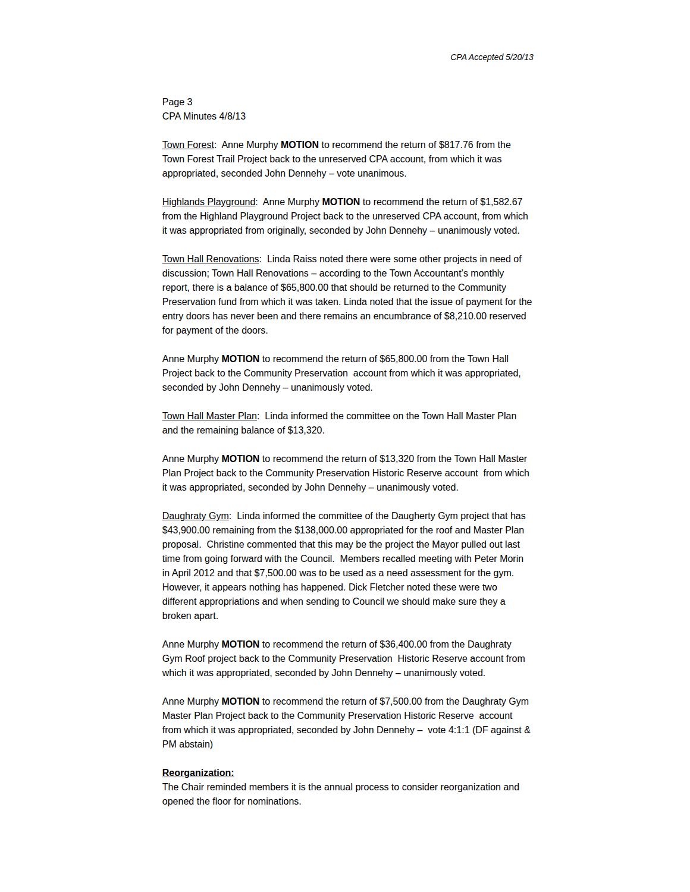CPA Accepted 5/20/13
Page 3
CPA Minutes 4/8/13
Town Forest: Anne Murphy MOTION to recommend the return of $817.76 from the Town Forest Trail Project back to the unreserved CPA account, from which it was appropriated, seconded John Dennehy – vote unanimous.
Highlands Playground: Anne Murphy MOTION to recommend the return of $1,582.67 from the Highland Playground Project back to the unreserved CPA account, from which it was appropriated from originally, seconded by John Dennehy – unanimously voted.
Town Hall Renovations: Linda Raiss noted there were some other projects in need of discussion; Town Hall Renovations – according to the Town Accountant’s monthly report, there is a balance of $65,800.00 that should be returned to the Community Preservation fund from which it was taken. Linda noted that the issue of payment for the entry doors has never been and there remains an encumbrance of $8,210.00 reserved for payment of the doors.
Anne Murphy MOTION to recommend the return of $65,800.00 from the Town Hall Project back to the Community Preservation account from which it was appropriated, seconded by John Dennehy – unanimously voted.
Town Hall Master Plan: Linda informed the committee on the Town Hall Master Plan and the remaining balance of $13,320.
Anne Murphy MOTION to recommend the return of $13,320 from the Town Hall Master Plan Project back to the Community Preservation Historic Reserve account from which it was appropriated, seconded by John Dennehy – unanimously voted.
Daughraty Gym: Linda informed the committee of the Daugherty Gym project that has $43,900.00 remaining from the $138,000.00 appropriated for the roof and Master Plan proposal. Christine commented that this may be the project the Mayor pulled out last time from going forward with the Council. Members recalled meeting with Peter Morin in April 2012 and that $7,500.00 was to be used as a need assessment for the gym. However, it appears nothing has happened. Dick Fletcher noted these were two different appropriations and when sending to Council we should make sure they a broken apart.
Anne Murphy MOTION to recommend the return of $36,400.00 from the Daughraty Gym Roof project back to the Community Preservation Historic Reserve account from which it was appropriated, seconded by John Dennehy – unanimously voted.
Anne Murphy MOTION to recommend the return of $7,500.00 from the Daughraty Gym Master Plan Project back to the Community Preservation Historic Reserve account from which it was appropriated, seconded by John Dennehy – vote 4:1:1 (DF against & PM abstain)
Reorganization:
The Chair reminded members it is the annual process to consider reorganization and opened the floor for nominations.